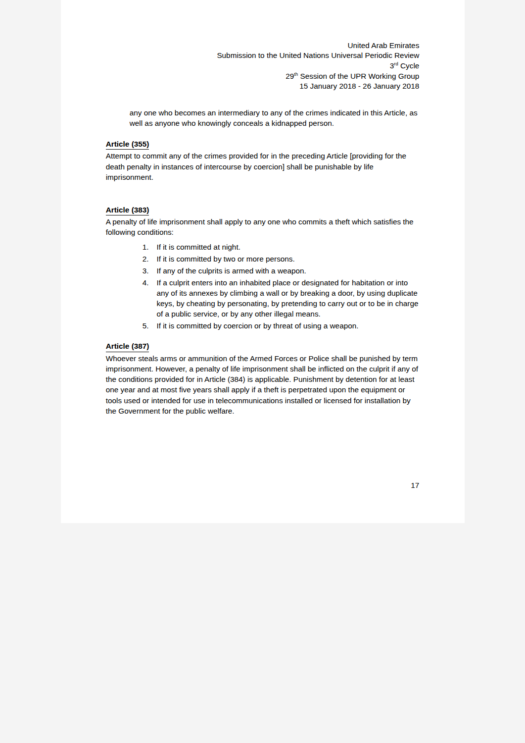United Arab Emirates
Submission to the United Nations Universal Periodic Review
3rd Cycle
29th Session of the UPR Working Group
15 January 2018 - 26 January 2018
any one who becomes an intermediary to any of the crimes indicated in this Article, as well as anyone who knowingly conceals a kidnapped person.
Article (355)
Attempt to commit any of the crimes provided for in the preceding Article [providing for the death penalty in instances of intercourse by coercion] shall be punishable by life imprisonment.
Article (383)
A penalty of life imprisonment shall apply to any one who commits a theft which satisfies the following conditions:
If it is committed at night.
If it is committed by two or more persons.
If any of the culprits is armed with a weapon.
If a culprit enters into an inhabited place or designated for habitation or into any of its annexes by climbing a wall or by breaking a door, by using duplicate keys, by cheating by personating, by pretending to carry out or to be in charge of a public service, or by any other illegal means.
If it is committed by coercion or by threat of using a weapon.
Article (387)
Whoever steals arms or ammunition of the Armed Forces or Police shall be punished by term imprisonment. However, a penalty of life imprisonment shall be inflicted on the culprit if any of the conditions provided for in Article (384) is applicable. Punishment by detention for at least one year and at most five years shall apply if a theft is perpetrated upon the equipment or tools used or intended for use in telecommunications installed or licensed for installation by the Government for the public welfare.
17